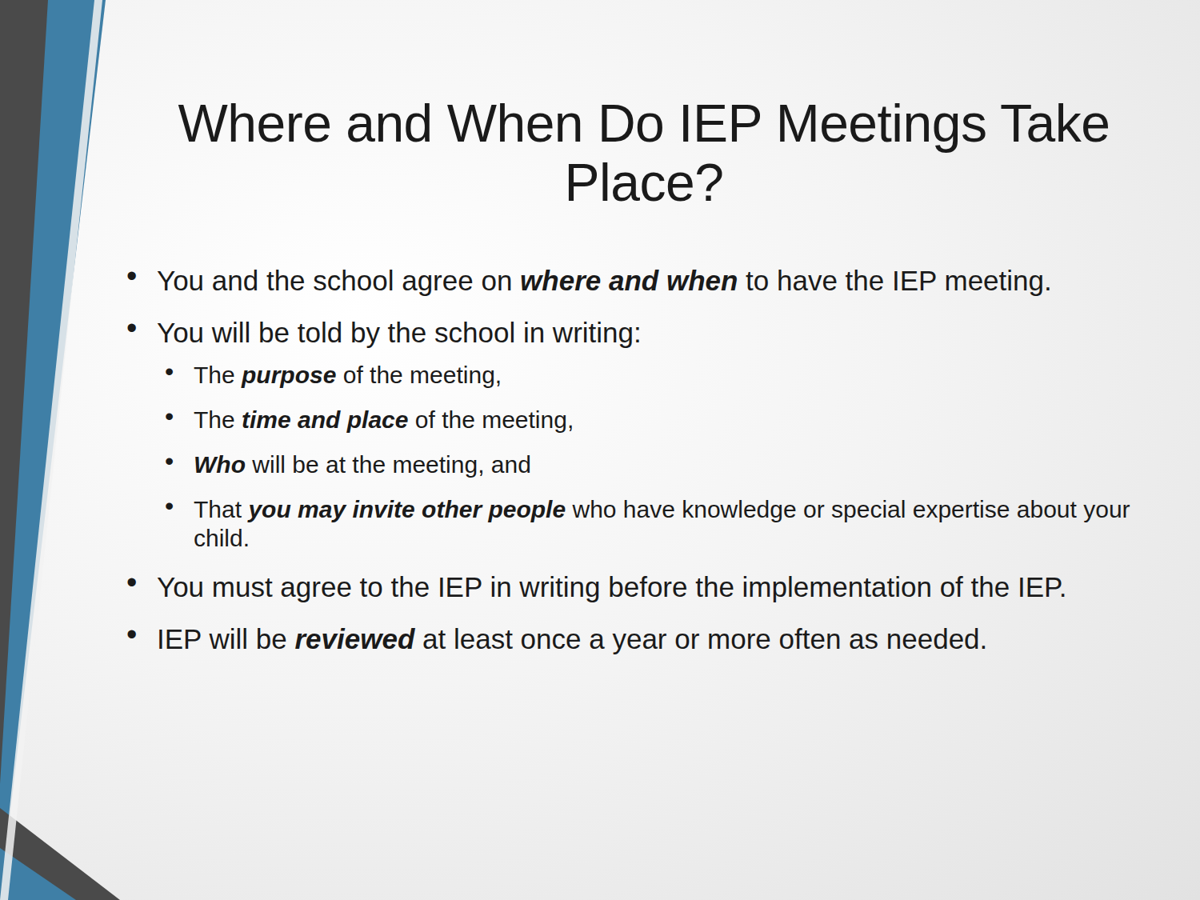Where and When Do IEP Meetings Take Place?
You and the school agree on where and when to have the IEP meeting.
You will be told by the school in writing:
The purpose of the meeting,
The time and place of the meeting,
Who will be at the meeting, and
That you may invite other people who have knowledge or special expertise about your child.
You must agree to the IEP in writing before the implementation of the IEP.
IEP will be reviewed at least once a year or more often as needed.